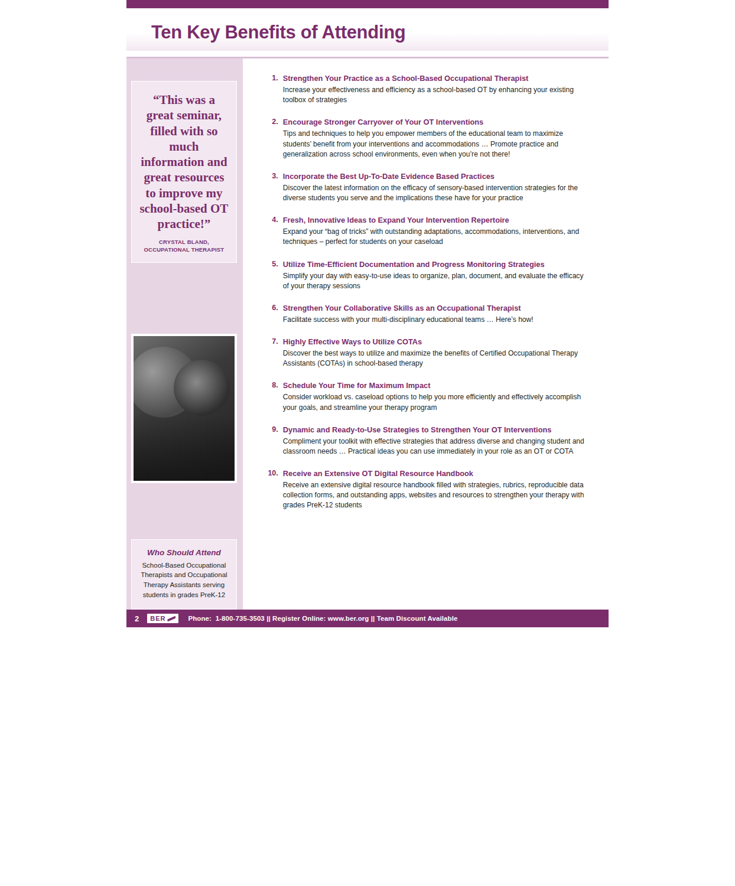Ten Key Benefits of Attending
“This was a great seminar, filled with so much information and great resources to improve my school-based OT practice!”
CRYSTAL BLAND,
OCCUPATIONAL THERAPIST
Who Should Attend
School-Based Occupational Therapists and Occupational Therapy Assistants serving students in grades PreK-12
Strengthen Your Practice as a School-Based Occupational Therapist
Increase your effectiveness and efficiency as a school-based OT by enhancing your existing toolbox of strategies
Encourage Stronger Carryover of Your OT Interventions
Tips and techniques to help you empower members of the educational team to maximize students’ benefit from your interventions and accommodations … Promote practice and generalization across school environments, even when you’re not there!
Incorporate the Best Up-To-Date Evidence Based Practices
Discover the latest information on the efficacy of sensory-based intervention strategies for the diverse students you serve and the implications these have for your practice
Fresh, Innovative Ideas to Expand Your Intervention Repertoire
Expand your “bag of tricks” with outstanding adaptations, accommodations, interventions, and techniques – perfect for students on your caseload
Utilize Time-Efficient Documentation and Progress Monitoring Strategies
Simplify your day with easy-to-use ideas to organize, plan, document, and evaluate the efficacy of your therapy sessions
Strengthen Your Collaborative Skills as an Occupational Therapist
Facilitate success with your multi-disciplinary educational teams … Here’s how!
Highly Effective Ways to Utilize COTAs
Discover the best ways to utilize and maximize the benefits of Certified Occupational Therapy Assistants (COTAs) in school-based therapy
Schedule Your Time for Maximum Impact
Consider workload vs. caseload options to help you more efficiently and effectively accomplish your goals, and streamline your therapy program
Dynamic and Ready-to-Use Strategies to Strengthen Your OT Interventions
Compliment your toolkit with effective strategies that address diverse and changing student and classroom needs … Practical ideas you can use immediately in your role as an OT or COTA
Receive an Extensive OT Digital Resource Handbook
Receive an extensive digital resource handbook filled with strategies, rubrics, reproducible data collection forms, and outstanding apps, websites and resources to strengthen your therapy with grades PreK-12 students
2 BER Phone: 1-800-735-3503 || Register Online: www.ber.org || Team Discount Available